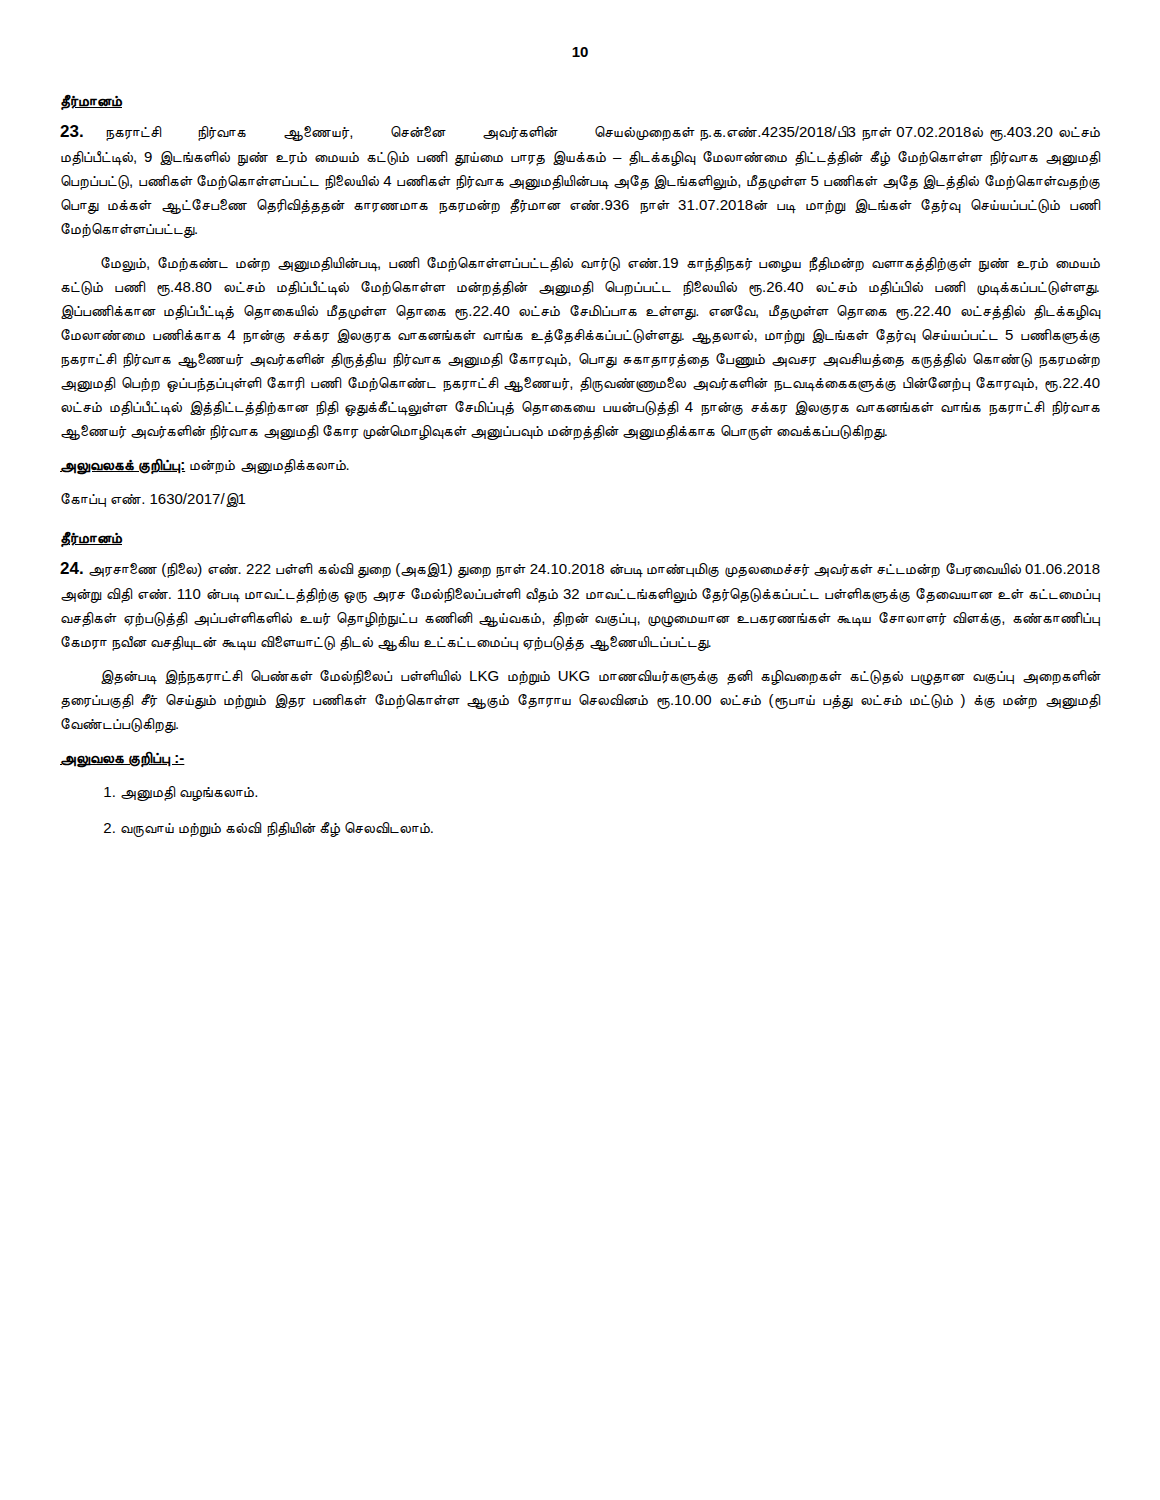10
தீர்மானம்
23. நகராட்சி நிர்வாக ஆணையர், சென்னை அவர்களின் செயல்முறைகள் ந.க.எண்.4235/2018/பி3 நாள் 07.02.2018ல் ரூ.403.20 லட்சம் மதிப்பீட்டில், 9 இடங்களில் நுண் உரம் மையம் கட்டும் பணி தூய்மை பாரத இயக்கம் – திடக்கழிவு மேலாண்மை திட்டத்தின் கீழ் மேற்கொள்ள நிர்வாக அனுமதி பெறப்பட்டு, பணிகள் மேற்கொள்ளப்பட்ட நிலையில் 4 பணிகள் நிர்வாக அனுமதியின்படி அதே இடங்களிலும், மீதமுள்ள 5 பணிகள் அதே இடத்தில் மேற்கொள்வதற்கு பொது மக்கள் ஆட்சேபணை தெரிவித்ததன் காரணமாக நகரமன்ற தீர்மான எண்.936 நாள் 31.07.2018ன் படி மாற்று இடங்கள் தேர்வு செய்யப்பட்டும் பணி மேற்கொள்ளப்பட்டது.
மேலும், மேற்கண்ட மன்ற அனுமதியின்படி, பணி மேற்கொள்ளப்பட்டதில் வார்டு எண்.19 காந்திநகர் பழைய நீதிமன்ற வளாகத்திற்குள் நுண் உரம் மையம் கட்டும் பணி ரூ.48.80 லட்சம் மதிப்பீட்டில் மேற்கொள்ள மன்றத்தின் அனுமதி பெறப்பட்ட நிலையில் ரூ.26.40 லட்சம் மதிப்பில் பணி முடிக்கப்பட்டுள்ளது. இப்பணிக்கான மதிப்பீட்டித் தொகையில் மீதமுள்ள தொகை ரூ.22.40 லட்சம் சேமிப்பாக உள்ளது. எனவே, மீதமுள்ள தொகை ரூ.22.40 லட்சத்தில் திடக்கழிவு மேலாண்மை பணிக்காக 4 நான்கு சக்கர இலகுரக வாகனங்கள் வாங்க உத்தேசிக்கப்பட்டுள்ளது. ஆதலால், மாற்று இடங்கள் தேர்வு செய்யப்பட்ட 5 பணிகளுக்கு நகராட்சி நிர்வாக ஆணையர் அவர்களின் திருத்திய நிர்வாக அனுமதி கோரவும், பொது சுகாதாரத்தை பேணும் அவசர அவசியத்தை கருத்தில் கொண்டு நகரமன்ற அனுமதி பெற்ற ஒப்பந்தப்புள்ளி கோரி பணி மேற்கொண்ட நகராட்சி ஆணையர், திருவண்ணாமலை அவர்களின் நடவடிக்கைகளுக்கு பின்னேற்பு கோரவும், ரூ.22.40 லட்சம் மதிப்பீட்டில் இத்திட்டத்திற்கான நிதி ஒதுக்கீட்டிலுள்ள சேமிப்புத் தொகையை பயன்படுத்தி 4 நான்கு சக்கர இலகுரக வாகனங்கள் வாங்க நகராட்சி நிர்வாக ஆணையர் அவர்களின் நிர்வாக அனுமதி கோர முன்மொழிவுகள் அனுப்பவும் மன்றத்தின் அனுமதிக்காக பொருள் வைக்கப்படுகிறது.
அலுவலகக் குறிப்பு: மன்றம் அனுமதிக்கலாம்.
கோப்பு எண். 1630/2017/இ1
தீர்மானம்
24. அரசாணை (நிலை) எண். 222 பள்ளி கல்வி துறை (அகஇ1) துறை நாள் 24.10.2018 ன்படி மாண்புமிகு முதலமைச்சர் அவர்கள் சட்டமன்ற பேரவையில் 01.06.2018 அன்று விதி எண். 110 ன்படி மாவட்டத்திற்கு ஒரு அரச மேல்நிலைப்பள்ளி வீதம் 32 மாவட்டங்களிலும் தேர்தெடுக்கப்பட்ட பள்ளிகளுக்கு தேவையான உள் கட்டமைப்பு வசதிகள் ஏற்படுத்தி அப்பள்ளிகளில் உயர் தொழிற்நுட்ப கணினி ஆய்வகம், திறன் வகுப்பு, முழுமையான உபகரணங்கள் கூடிய சோலாளர் விளக்கு, கண்காணிப்பு கேமரா நவீன வசதியுடன் கூடிய விளையாட்டு திடல் ஆகிய உட்கட்டமைப்பு ஏற்படுத்த ஆணையிடப்பட்டது.
இதன்படி இந்நகராட்சி பெண்கள் மேல்நிலைப் பள்ளியில் LKG மற்றும் UKG மாணவியர்களுக்கு தனி கழிவறைகள் கட்டுதல் பழுதான வகுப்பு அறைகளின் தரைப்பகுதி சீர் செய்தும் மற்றும் இதர பணிகள் மேற்கொள்ள ஆகும் தோராய செலவினம் ரூ.10.00 லட்சம் (ரூபாய் பத்து லட்சம் மட்டும் ) க்கு மன்ற அனுமதி வேண்டப்படுகிறது.
அலுவலக குறிப்பு :-
அனுமதி வழங்கலாம்.
வருவாய் மற்றும் கல்வி நிதியின் கீழ் செலவிடலாம்.